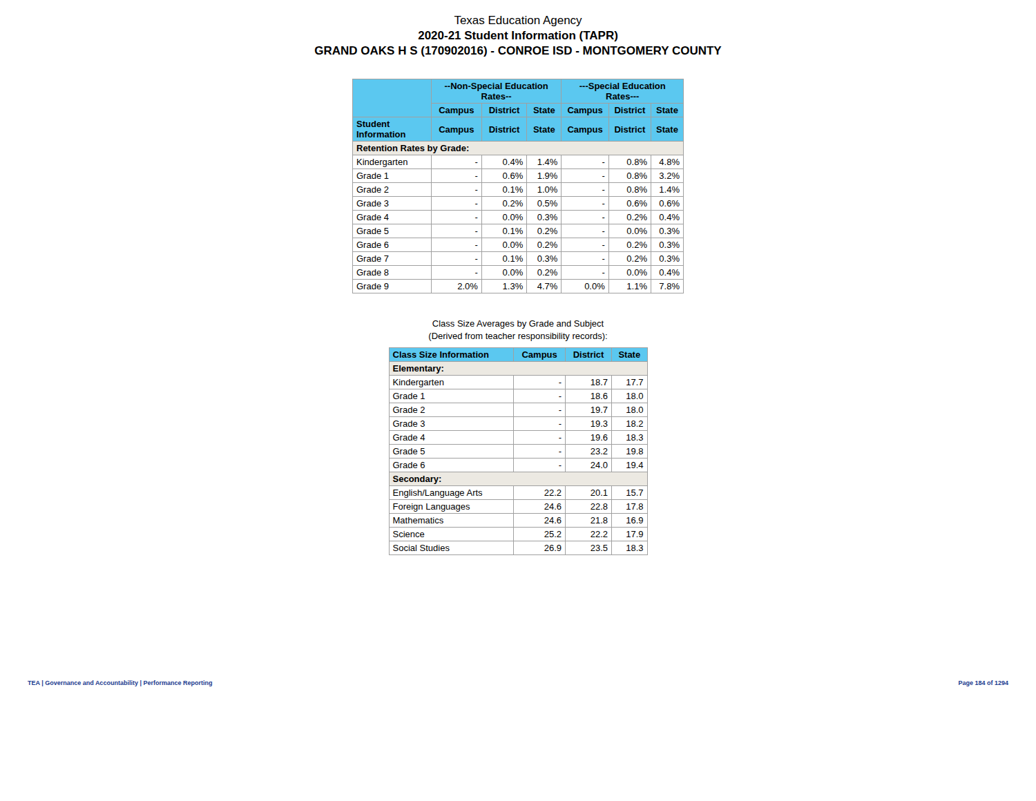Texas Education Agency
2020-21 Student Information (TAPR)
GRAND OAKS H S (170902016) - CONROE ISD - MONTGOMERY COUNTY
| | --Non-Special Education Rates-- | ---Special Education Rates--- |
| --- | --- | --- |
| Campus | District | State | Campus | District | State |
| Student Information | Campus | District | State | Campus | District | State |
| Retention Rates by Grade: |
| Kindergarten | - | 0.4% | 1.4% | - | 0.8% | 4.8% |
| Grade 1 | - | 0.6% | 1.9% | - | 0.8% | 3.2% |
| Grade 2 | - | 0.1% | 1.0% | - | 0.8% | 1.4% |
| Grade 3 | - | 0.2% | 0.5% | - | 0.6% | 0.6% |
| Grade 4 | - | 0.0% | 0.3% | - | 0.2% | 0.4% |
| Grade 5 | - | 0.1% | 0.2% | - | 0.0% | 0.3% |
| Grade 6 | - | 0.0% | 0.2% | - | 0.2% | 0.3% |
| Grade 7 | - | 0.1% | 0.3% | - | 0.2% | 0.3% |
| Grade 8 | - | 0.0% | 0.2% | - | 0.0% | 0.4% |
| Grade 9 | 2.0% | 1.3% | 4.7% | 0.0% | 1.1% | 7.8% |
Class Size Averages by Grade and Subject
(Derived from teacher responsibility records):
| Class Size Information | Campus | District | State |
| --- | --- | --- | --- |
| Elementary: |
| Kindergarten | - | 18.7 | 17.7 |
| Grade 1 | - | 18.6 | 18.0 |
| Grade 2 | - | 19.7 | 18.0 |
| Grade 3 | - | 19.3 | 18.2 |
| Grade 4 | - | 19.6 | 18.3 |
| Grade 5 | - | 23.2 | 19.8 |
| Grade 6 | - | 24.0 | 19.4 |
| Secondary: |
| English/Language Arts | 22.2 | 20.1 | 15.7 |
| Foreign Languages | 24.6 | 22.8 | 17.8 |
| Mathematics | 24.6 | 21.8 | 16.9 |
| Science | 25.2 | 22.2 | 17.9 |
| Social Studies | 26.9 | 23.5 | 18.3 |
TEA | Governance and Accountability | Performance Reporting
Page 184 of 1294